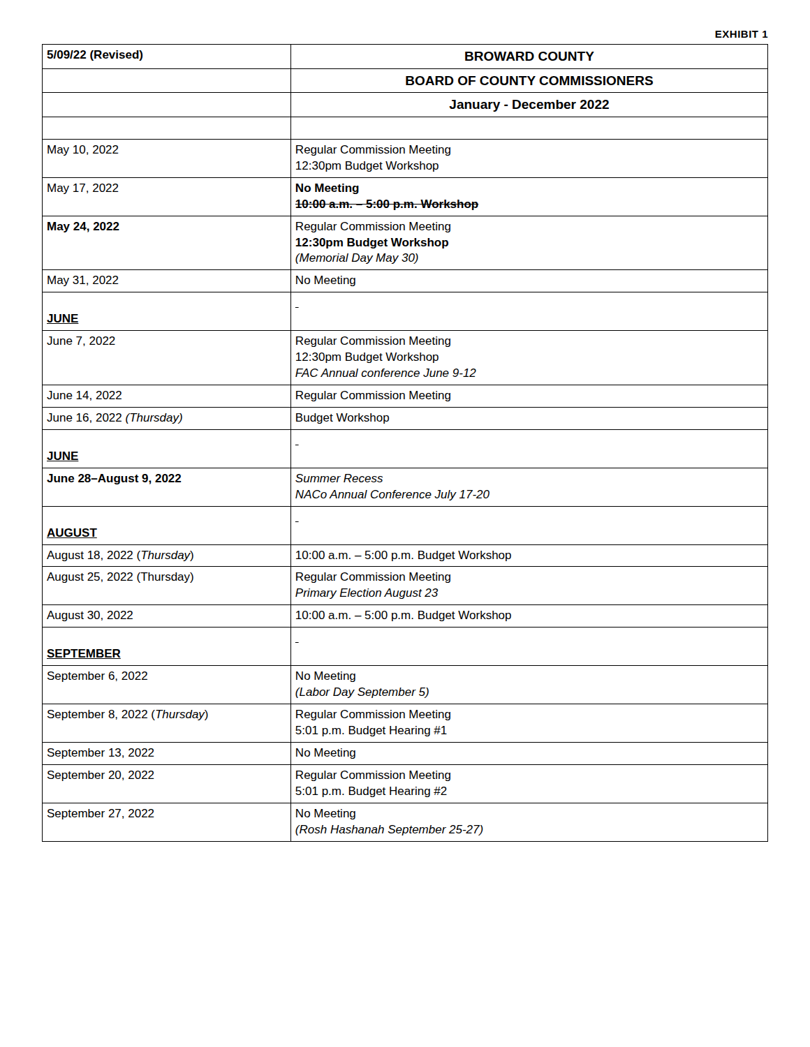EXHIBIT 1
| 5/09/22 (Revised) | BROWARD COUNTY |
| | BOARD OF COUNTY COMMISSIONERS |
| | January - December 2022 |
| May 10, 2022 | Regular Commission Meeting 12:30pm Budget Workshop |
| May 17, 2022 | No Meeting 10:00 a.m. – 5:00 p.m. Workshop |
| May 24, 2022 | Regular Commission Meeting 12:30pm Budget Workshop (Memorial Day May 30) |
| May 31, 2022 | No Meeting |
| JUNE | |
| June 7, 2022 | Regular Commission Meeting 12:30pm Budget Workshop FAC Annual conference June 9-12 |
| June 14, 2022 | Regular Commission Meeting |
| June 16, 2022 (Thursday) | Budget Workshop |
| JUNE | |
| June 28–August 9, 2022 | Summer Recess NACo Annual Conference July 17-20 |
| AUGUST | |
| August 18, 2022 ( Thursday ) | 10:00 a.m. – 5:00 p.m. Budget Workshop |
| August 25, 2022 (Thursday) | Regular Commission Meeting Primary Election August 23 |
| August 30, 2022 | 10:00 a.m. – 5:00 p.m. Budget Workshop |
| SEPTEMBER | |
| September 6, 2022 | No Meeting (Labor Day September 5) |
| September 8, 2022 ( Thursday ) | Regular Commission Meeting 5:01 p.m. Budget Hearing #1 |
| September 13, 2022 | No Meeting |
| September 20, 2022 | Regular Commission Meeting 5:01 p.m. Budget Hearing #2 |
| September 27, 2022 | No Meeting (Rosh Hashanah September 25-27) |